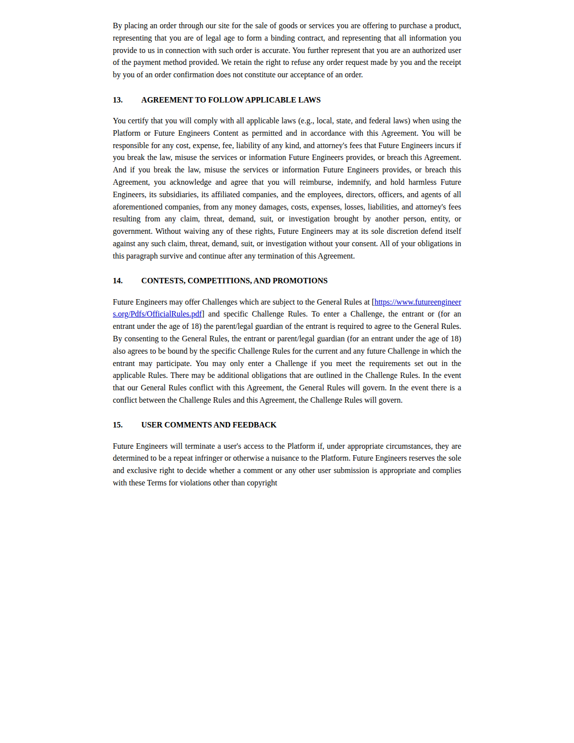By placing an order through our site for the sale of goods or services you are offering to purchase a product, representing that you are of legal age to form a binding contract, and representing that all information you provide to us in connection with such order is accurate. You further represent that you are an authorized user of the payment method provided. We retain the right to refuse any order request made by you and the receipt by you of an order confirmation does not constitute our acceptance of an order.
13. Agreement to Follow Applicable Laws
You certify that you will comply with all applicable laws (e.g., local, state, and federal laws) when using the Platform or Future Engineers Content as permitted and in accordance with this Agreement. You will be responsible for any cost, expense, fee, liability of any kind, and attorney's fees that Future Engineers incurs if you break the law, misuse the services or information Future Engineers provides, or breach this Agreement. And if you break the law, misuse the services or information Future Engineers provides, or breach this Agreement, you acknowledge and agree that you will reimburse, indemnify, and hold harmless Future Engineers, its subsidiaries, its affiliated companies, and the employees, directors, officers, and agents of all aforementioned companies, from any money damages, costs, expenses, losses, liabilities, and attorney's fees resulting from any claim, threat, demand, suit, or investigation brought by another person, entity, or government. Without waiving any of these rights, Future Engineers may at its sole discretion defend itself against any such claim, threat, demand, suit, or investigation without your consent. All of your obligations in this paragraph survive and continue after any termination of this Agreement.
14. Contests, Competitions, and Promotions
Future Engineers may offer Challenges which are subject to the General Rules at [https://www.futureengineers.org/Pdfs/OfficialRules.pdf] and specific Challenge Rules. To enter a Challenge, the entrant or (for an entrant under the age of 18) the parent/legal guardian of the entrant is required to agree to the General Rules. By consenting to the General Rules, the entrant or parent/legal guardian (for an entrant under the age of 18) also agrees to be bound by the specific Challenge Rules for the current and any future Challenge in which the entrant may participate. You may only enter a Challenge if you meet the requirements set out in the applicable Rules. There may be additional obligations that are outlined in the Challenge Rules. In the event that our General Rules conflict with this Agreement, the General Rules will govern. In the event there is a conflict between the Challenge Rules and this Agreement, the Challenge Rules will govern.
15. User Comments and Feedback
Future Engineers will terminate a user's access to the Platform if, under appropriate circumstances, they are determined to be a repeat infringer or otherwise a nuisance to the Platform. Future Engineers reserves the sole and exclusive right to decide whether a comment or any other user submission is appropriate and complies with these Terms for violations other than copyright